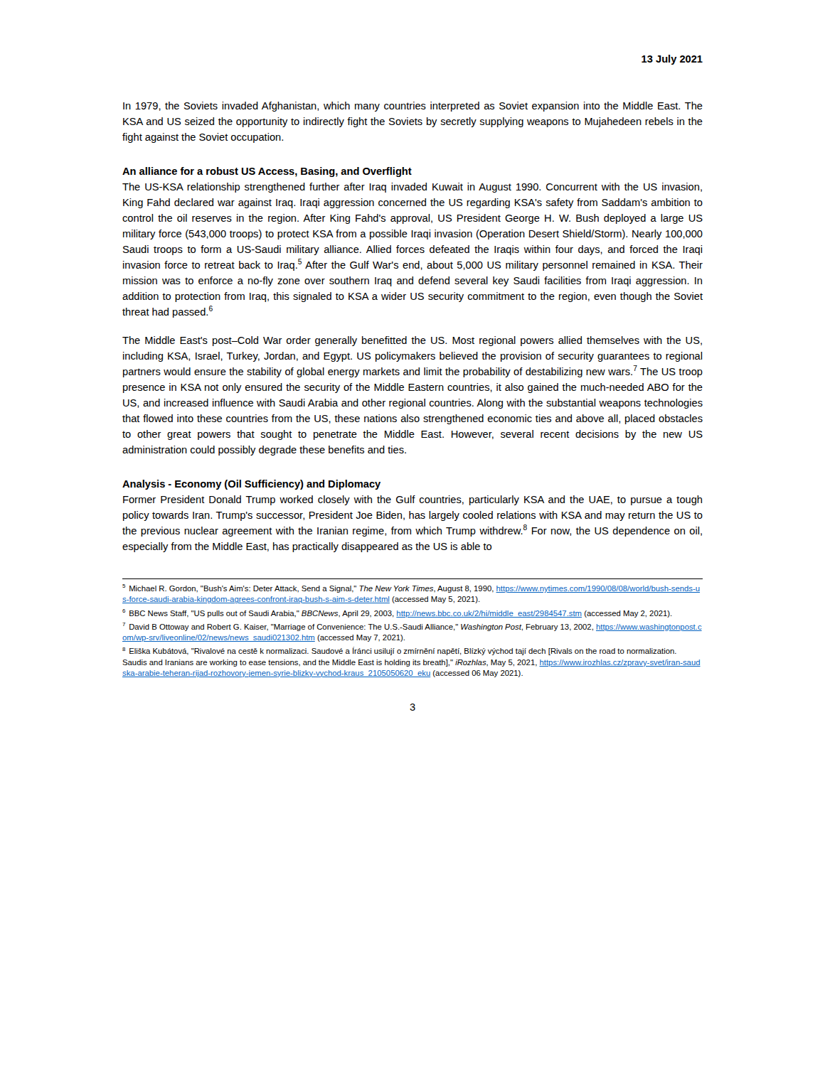13 July 2021
In 1979, the Soviets invaded Afghanistan, which many countries interpreted as Soviet expansion into the Middle East. The KSA and US seized the opportunity to indirectly fight the Soviets by secretly supplying weapons to Mujahedeen rebels in the fight against the Soviet occupation.
An alliance for a robust US Access, Basing, and Overflight
The US-KSA relationship strengthened further after Iraq invaded Kuwait in August 1990. Concurrent with the US invasion, King Fahd declared war against Iraq. Iraqi aggression concerned the US regarding KSA's safety from Saddam's ambition to control the oil reserves in the region. After King Fahd's approval, US President George H. W. Bush deployed a large US military force (543,000 troops) to protect KSA from a possible Iraqi invasion (Operation Desert Shield/Storm). Nearly 100,000 Saudi troops to form a US-Saudi military alliance. Allied forces defeated the Iraqis within four days, and forced the Iraqi invasion force to retreat back to Iraq.5 After the Gulf War's end, about 5,000 US military personnel remained in KSA. Their mission was to enforce a no-fly zone over southern Iraq and defend several key Saudi facilities from Iraqi aggression. In addition to protection from Iraq, this signaled to KSA a wider US security commitment to the region, even though the Soviet threat had passed.6
The Middle East's post–Cold War order generally benefitted the US. Most regional powers allied themselves with the US, including KSA, Israel, Turkey, Jordan, and Egypt. US policymakers believed the provision of security guarantees to regional partners would ensure the stability of global energy markets and limit the probability of destabilizing new wars.7 The US troop presence in KSA not only ensured the security of the Middle Eastern countries, it also gained the much-needed ABO for the US, and increased influence with Saudi Arabia and other regional countries. Along with the substantial weapons technologies that flowed into these countries from the US, these nations also strengthened economic ties and above all, placed obstacles to other great powers that sought to penetrate the Middle East. However, several recent decisions by the new US administration could possibly degrade these benefits and ties.
Analysis - Economy (Oil Sufficiency) and Diplomacy
Former President Donald Trump worked closely with the Gulf countries, particularly KSA and the UAE, to pursue a tough policy towards Iran. Trump's successor, President Joe Biden, has largely cooled relations with KSA and may return the US to the previous nuclear agreement with the Iranian regime, from which Trump withdrew.8 For now, the US dependence on oil, especially from the Middle East, has practically disappeared as the US is able to
5 Michael R. Gordon, "Bush's Aim's: Deter Attack, Send a Signal," The New York Times, August 8, 1990, https://www.nytimes.com/1990/08/08/world/bush-sends-us-force-saudi-arabia-kingdom-agrees-confront-iraq-bush-s-aim-s-deter.html (accessed May 5, 2021).
6 BBC News Staff, "US pulls out of Saudi Arabia," BBCNews, April 29, 2003, http://news.bbc.co.uk/2/hi/middle_east/2984547.stm (accessed May 2, 2021).
7 David B Ottoway and Robert G. Kaiser, "Marriage of Convenience: The U.S.-Saudi Alliance," Washington Post, February 13, 2002, https://www.washingtonpost.com/wp-srv/liveonline/02/news/news_saudi021302.htm (accessed May 7, 2021).
8 Eliška Kubátová, "Rivalové na cestě k normalizaci. Saudové a Íránci usilují o zmírnění napětí, Blízký východ tají dech [Rivals on the road to normalization. Saudis and Iranians are working to ease tensions, and the Middle East is holding its breath]," iRozhlas, May 5, 2021, https://www.irozhlas.cz/zpravy-svet/iran-saudska-arabie-teheran-rijad-rozhovory-jemen-syrie-blizky-vychod-kraus_2105050620_eku (accessed 06 May 2021).
3